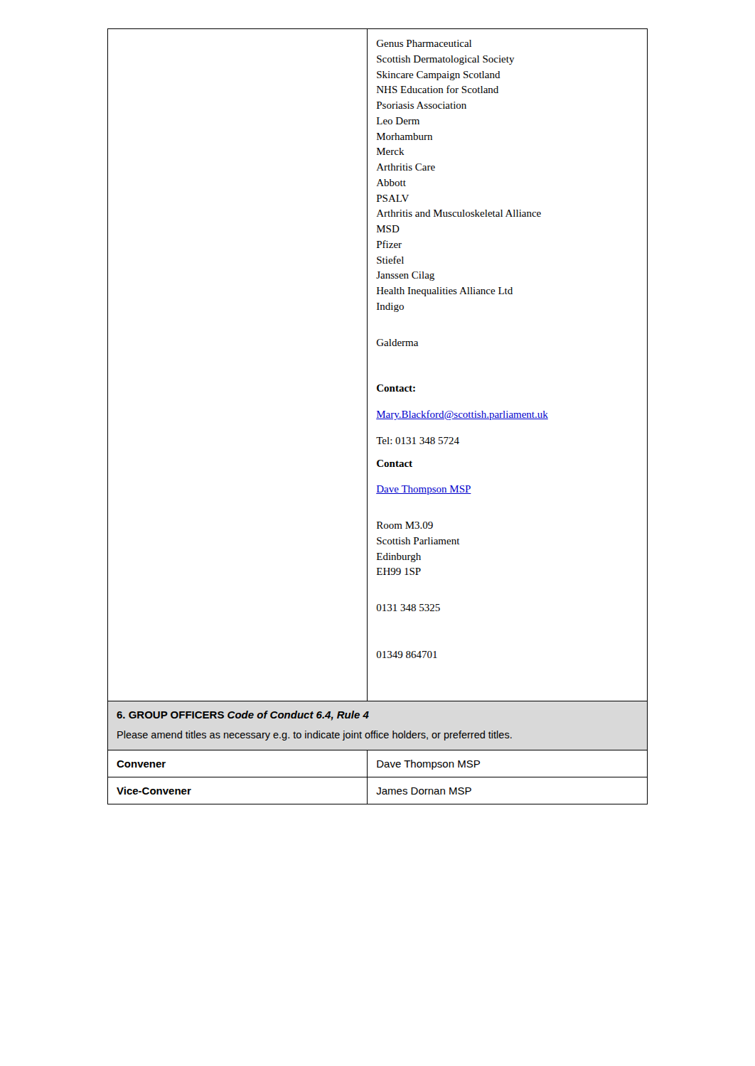| | Genus Pharmaceutical Scottish Dermatological Society Skincare Campaign Scotland NHS Education for Scotland Psoriasis Association Leo Derm Morhamburn Merck Arthritis Care Abbott PSALV Arthritis and Musculoskeletal Alliance MSD Pfizer Stiefel Janssen Cilag Health Inequalities Alliance Ltd Indigo Galderma Contact: Mary.Blackford@scottish.parliament.uk Tel: 0131 348 5724 Contact Dave Thompson MSP Room M3.09 Scottish Parliament Edinburgh EH99 1SP 0131 348 5325 01349 864701 |
6. GROUP OFFICERS Code of Conduct 6.4, Rule 4
Please amend titles as necessary e.g. to indicate joint office holders, or preferred titles.
| Convener | Dave Thompson MSP |
| Vice-Convener | James Dornan MSP |